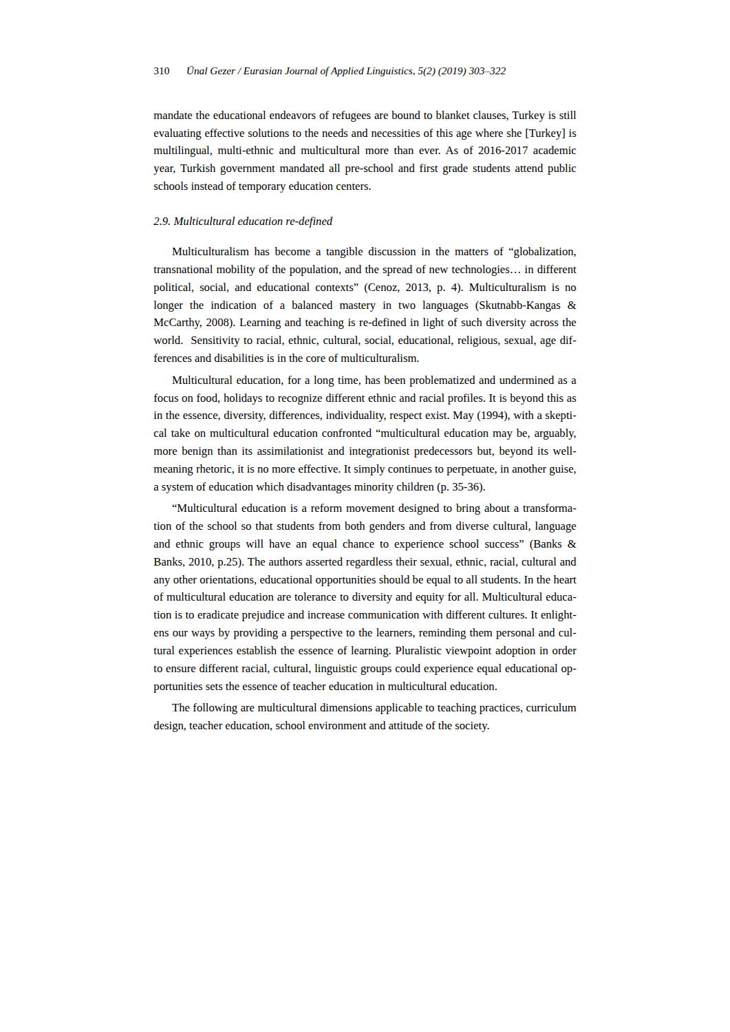310 Ünal Gezer / Eurasian Journal of Applied Linguistics, 5(2) (2019) 303–322
mandate the educational endeavors of refugees are bound to blanket clauses, Turkey is still evaluating effective solutions to the needs and necessities of this age where she [Turkey] is multilingual, multi-ethnic and multicultural more than ever. As of 2016-2017 academic year, Turkish government mandated all pre-school and first grade students attend public schools instead of temporary education centers.
2.9. Multicultural education re-defined
Multiculturalism has become a tangible discussion in the matters of “globalization, transnational mobility of the population, and the spread of new technologies… in different political, social, and educational contexts” (Cenoz, 2013, p. 4). Multiculturalism is no longer the indication of a balanced mastery in two languages (Skutnabb-Kangas & McCarthy, 2008). Learning and teaching is re-defined in light of such diversity across the world. Sensitivity to racial, ethnic, cultural, social, educational, religious, sexual, age differences and disabilities is in the core of multiculturalism.
Multicultural education, for a long time, has been problematized and undermined as a focus on food, holidays to recognize different ethnic and racial profiles. It is beyond this as in the essence, diversity, differences, individuality, respect exist. May (1994), with a skeptical take on multicultural education confronted “multicultural education may be, arguably, more benign than its assimilationist and integrationist predecessors but, beyond its well-meaning rhetoric, it is no more effective. It simply continues to perpetuate, in another guise, a system of education which disadvantages minority children (p. 35-36).
“Multicultural education is a reform movement designed to bring about a transformation of the school so that students from both genders and from diverse cultural, language and ethnic groups will have an equal chance to experience school success” (Banks & Banks, 2010, p.25). The authors asserted regardless their sexual, ethnic, racial, cultural and any other orientations, educational opportunities should be equal to all students. In the heart of multicultural education are tolerance to diversity and equity for all. Multicultural education is to eradicate prejudice and increase communication with different cultures. It enlightens our ways by providing a perspective to the learners, reminding them personal and cultural experiences establish the essence of learning. Pluralistic viewpoint adoption in order to ensure different racial, cultural, linguistic groups could experience equal educational opportunities sets the essence of teacher education in multicultural education.
The following are multicultural dimensions applicable to teaching practices, curriculum design, teacher education, school environment and attitude of the society.